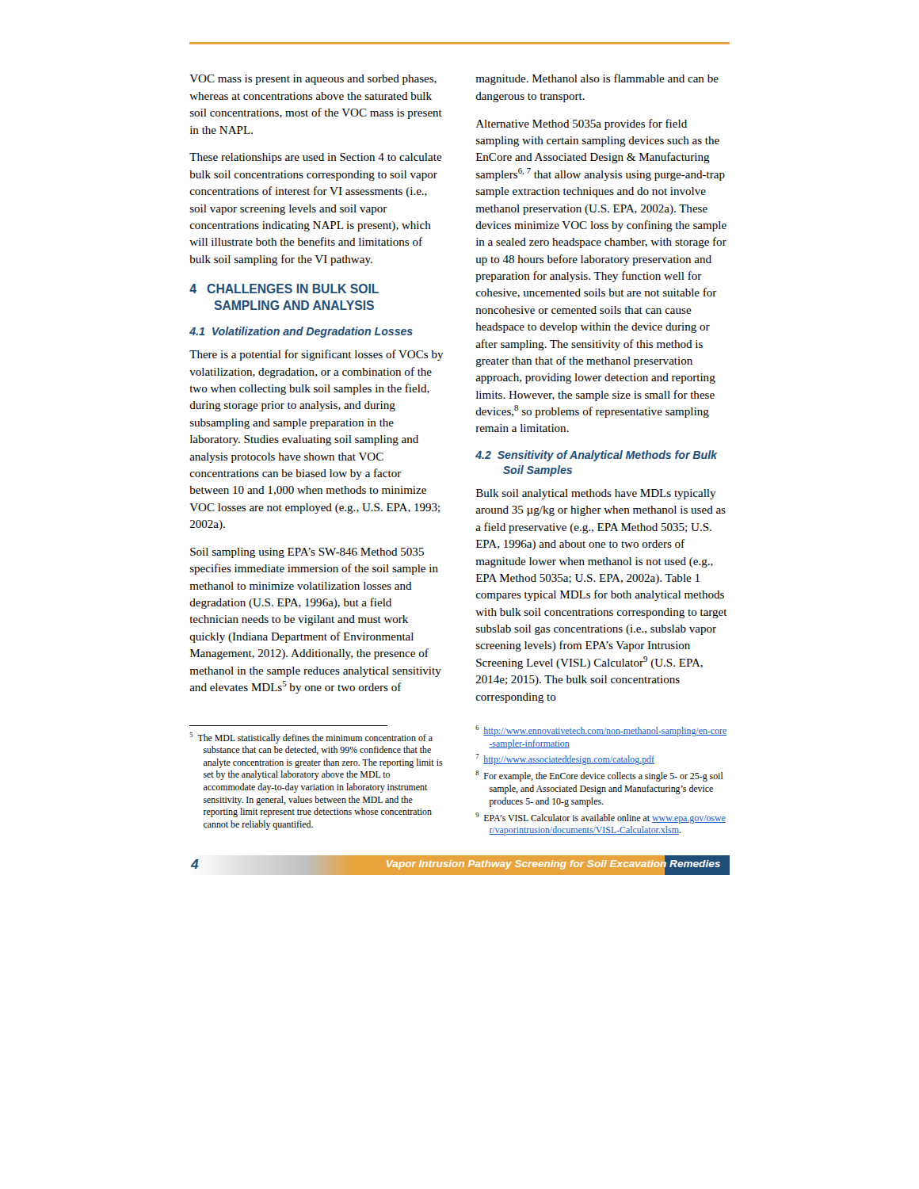VOC mass is present in aqueous and sorbed phases, whereas at concentrations above the saturated bulk soil concentrations, most of the VOC mass is present in the NAPL.
These relationships are used in Section 4 to calculate bulk soil concentrations corresponding to soil vapor concentrations of interest for VI assessments (i.e., soil vapor screening levels and soil vapor concentrations indicating NAPL is present), which will illustrate both the benefits and limitations of bulk soil sampling for the VI pathway.
4 CHALLENGES IN BULK SOIL SAMPLING AND ANALYSIS
4.1 Volatilization and Degradation Losses
There is a potential for significant losses of VOCs by volatilization, degradation, or a combination of the two when collecting bulk soil samples in the field, during storage prior to analysis, and during subsampling and sample preparation in the laboratory. Studies evaluating soil sampling and analysis protocols have shown that VOC concentrations can be biased low by a factor between 10 and 1,000 when methods to minimize VOC losses are not employed (e.g., U.S. EPA, 1993; 2002a).
Soil sampling using EPA’s SW-846 Method 5035 specifies immediate immersion of the soil sample in methanol to minimize volatilization losses and degradation (U.S. EPA, 1996a), but a field technician needs to be vigilant and must work quickly (Indiana Department of Environmental Management, 2012). Additionally, the presence of methanol in the sample reduces analytical sensitivity and elevates MDLs5 by one or two orders of magnitude. Methanol also is flammable and can be dangerous to transport.
Alternative Method 5035a provides for field sampling with certain sampling devices such as the EnCore and Associated Design & Manufacturing samplers6, 7 that allow analysis using purge-and-trap sample extraction techniques and do not involve methanol preservation (U.S. EPA, 2002a). These devices minimize VOC loss by confining the sample in a sealed zero headspace chamber, with storage for up to 48 hours before laboratory preservation and preparation for analysis. They function well for cohesive, uncemented soils but are not suitable for noncohesive or cemented soils that can cause headspace to develop within the device during or after sampling. The sensitivity of this method is greater than that of the methanol preservation approach, providing lower detection and reporting limits. However, the sample size is small for these devices,8 so problems of representative sampling remain a limitation.
4.2 Sensitivity of Analytical Methods for Bulk Soil Samples
Bulk soil analytical methods have MDLs typically around 35 µg/kg or higher when methanol is used as a field preservative (e.g., EPA Method 5035; U.S. EPA, 1996a) and about one to two orders of magnitude lower when methanol is not used (e.g., EPA Method 5035a; U.S. EPA, 2002a). Table 1 compares typical MDLs for both analytical methods with bulk soil concentrations corresponding to target subslab soil gas concentrations (i.e., subslab vapor screening levels) from EPA’s Vapor Intrusion Screening Level (VISL) Calculator9 (U.S. EPA, 2014e; 2015). The bulk soil concentrations corresponding to
5 The MDL statistically defines the minimum concentration of a substance that can be detected, with 99% confidence that the analyte concentration is greater than zero. The reporting limit is set by the analytical laboratory above the MDL to accommodate day-to-day variation in laboratory instrument sensitivity. In general, values between the MDL and the reporting limit represent true detections whose concentration cannot be reliably quantified.
6 http://www.ennovativetech.com/non-methanol-sampling/en-core-sampler-information
7 http://www.associateddesign.com/catalog.pdf
8 For example, the EnCore device collects a single 5- or 25-g soil sample, and Associated Design and Manufacturing’s device produces 5- and 10-g samples.
9 EPA’s VISL Calculator is available online at www.epa.gov/oswer/vaporintrusion/documents/VISL-Calculator.xlsm.
4
Vapor Intrusion Pathway Screening for Soil Excavation Remedies